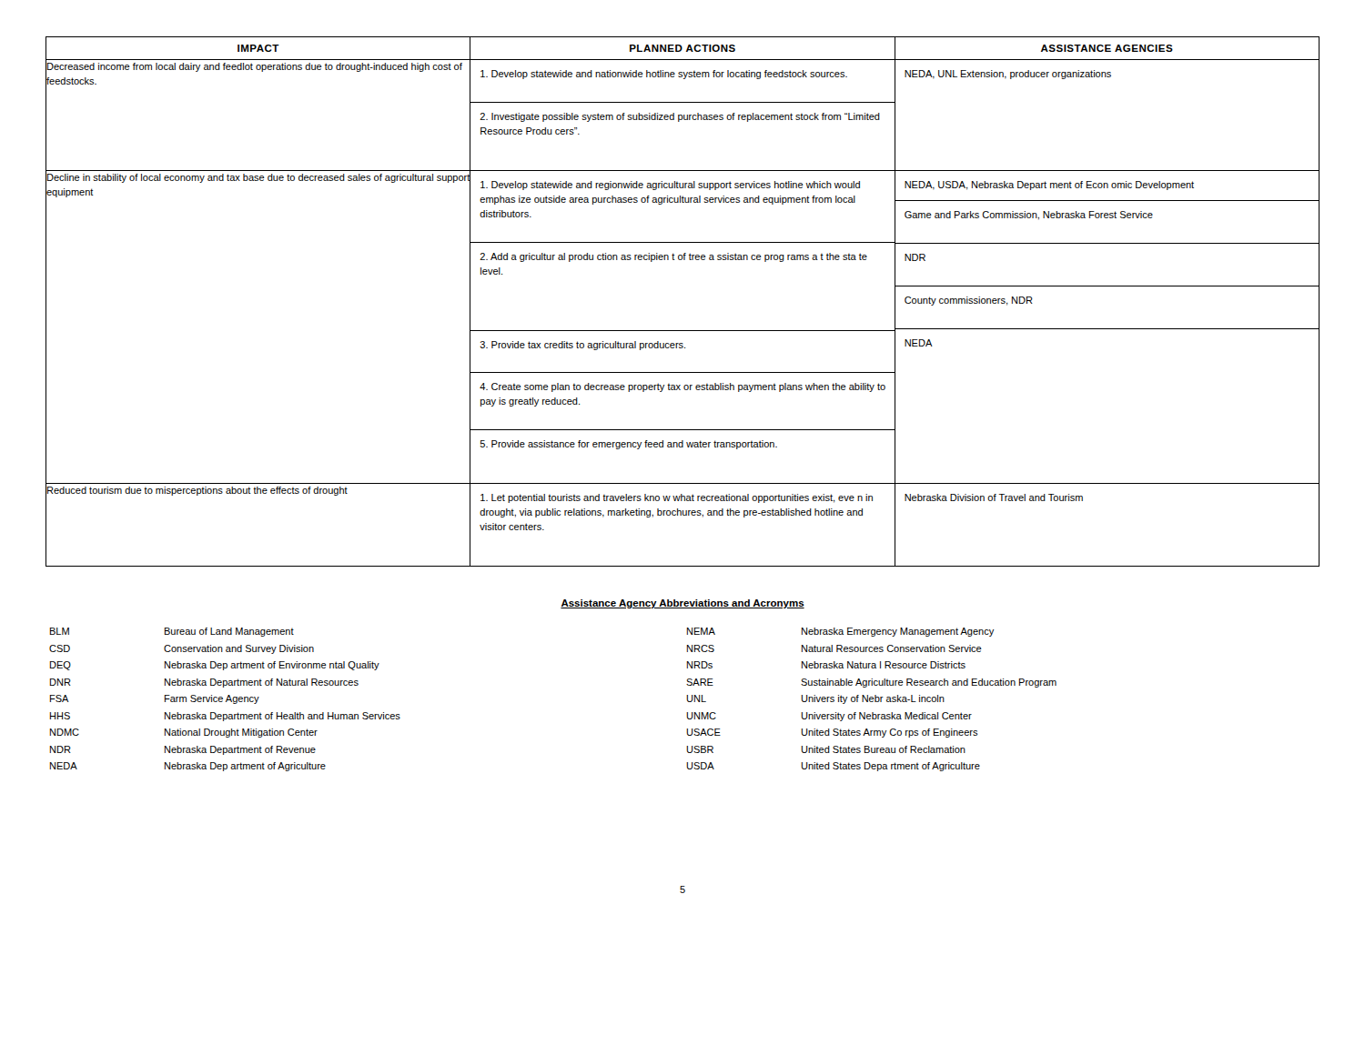| IMPACT | PLANNED ACTIONS | ASSISTANCE AGENCIES |
| --- | --- | --- |
| Decreased income from local dairy and feedlot operations due to drought-induced high cost of feedstocks. | / 1. Develop statewide and nationwide hotline system for locating feedstock sources. / / 2. Investigate possible system of subsidized purchases of replacement stock from “Limited Resource Produ cers”. / | / NEDA, UNL Extension, producer organizations / |
| Decline in stability of local economy and tax base due to decreased sales of agricultural support equipment | / 1. Develop statewide and regionwide agricultural support services hotline which would emphas ize outside area purchases of agricultural services and equipment from local distributors. / / 2. Add a gricultur al produ ction as recipien t of tree a ssistan ce prog rams a t the sta te level. / / 3. Provide tax credits to agricultural producers. / / 4. Create some plan to decrease property tax or establish payment plans when the ability to pay is greatly reduced. / / 5. Provide assistance for emergency feed and water transportation. / | / NEDA, USDA, Nebraska Depart ment of Econ omic Development / / Game and Parks Commission, Nebraska Forest Service / / NDR / / County commissioners, NDR / / NEDA / |
| Reduced tourism due to misperceptions about the effects of drought | / 1. Let potential tourists and travelers kno w what recreational opportunities exist, eve n in drought, via public relations, marketing, brochures, and the pre-established hotline and visitor centers. / | / Nebraska Division of Travel and Tourism / |
Assistance Agency Abbreviations and Acronyms
| BLM | Bureau of Land Management | NEMA | Nebraska Emergency Management Agency |
| CSD | Conservation and Survey Division | NRCS | Natural Resources Conservation Service |
| DEQ | Nebraska Dep artment of Environme ntal Quality | NRDs | Nebraska Natura l Resource Districts |
| DNR | Nebraska Department of Natural Resources | SARE | Sustainable Agriculture Research and Education Program |
| FSA | Farm Service Agency | UNL | Univers ity of Nebr aska-L incoln |
| HHS | Nebraska Department of Health and Human Services | UNMC | University of Nebraska Medical Center |
| NDMC | National Drought Mitigation Center | USACE | United States Army Co rps of Engineers |
| NDR | Nebraska Department of Revenue | USBR | United States Bureau of Reclamation |
| NEDA | Nebraska Dep artment of Agriculture | USDA | United States Depa rtment of Agriculture |
5